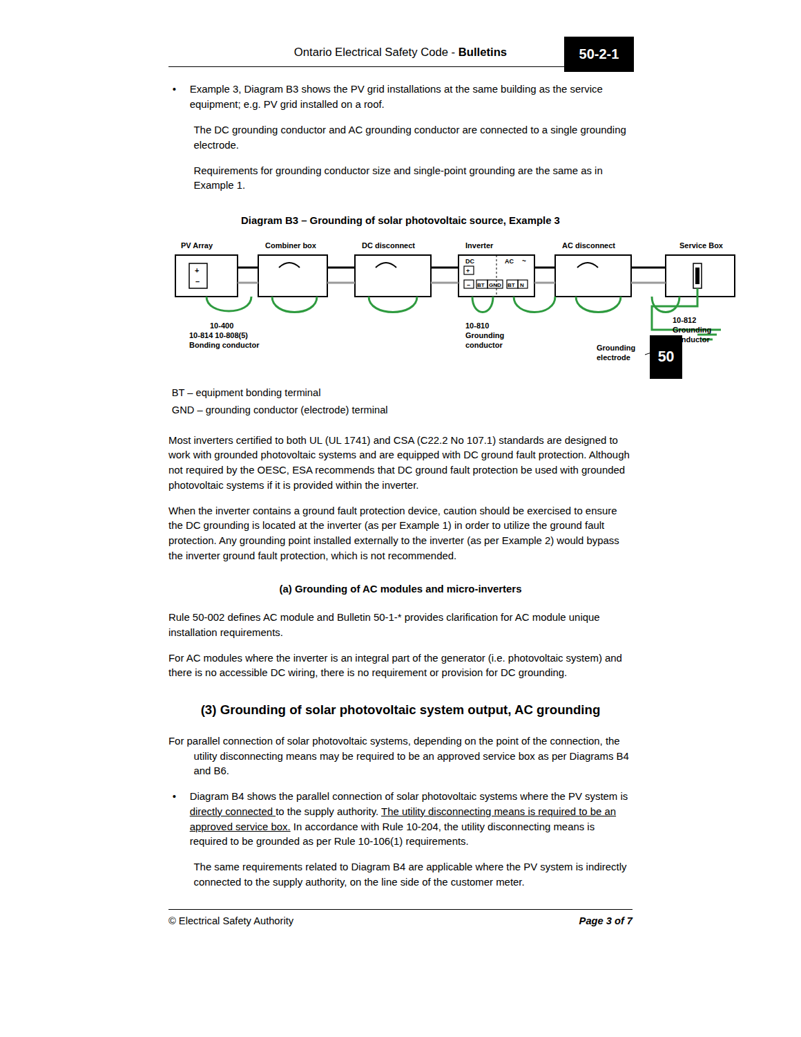Ontario Electrical Safety Code - Bulletins
50-2-1
50
•
Example 3, Diagram B3 shows the PV grid installations at the same building as the service equipment; e.g. PV grid installed on a roof.
The DC grounding conductor and AC grounding conductor are connected to a single grounding electrode.
Requirements for grounding conductor size and single-point grounding are the same as in Example 1.
Diagram B3 – Grounding of solar photovoltaic source, Example 3
PV Array Combiner box DC disconnect Inverter AC disconnect Service Box + – DC AC ~ + – BT GND BT N 10-400 10-814 10-808(5) Bonding conductor 10-810 Grounding conductor 10-812 Grounding conductor Grounding electrode
BT – equipment bonding terminal
GND – grounding conductor (electrode) terminal
Most inverters certified to both UL (UL 1741) and CSA (C22.2 No 107.1) standards are designed to work with grounded photovoltaic systems and are equipped with DC ground fault protection. Although not required by the OESC, ESA recommends that DC ground fault protection be used with grounded photovoltaic systems if it is provided within the inverter.
When the inverter contains a ground fault protection device, caution should be exercised to ensure the DC grounding is located at the inverter (as per Example 1) in order to utilize the ground fault protection. Any grounding point installed externally to the inverter (as per Example 2) would bypass the inverter ground fault protection, which is not recommended.
(a) Grounding of AC modules and micro-inverters
Rule 50-002 defines AC module and Bulletin 50-1-* provides clarification for AC module unique installation requirements.
For AC modules where the inverter is an integral part of the generator (i.e. photovoltaic system) and there is no accessible DC wiring, there is no requirement or provision for DC grounding.
(3) Grounding of solar photovoltaic system output, AC grounding
For parallel connection of solar photovoltaic systems, depending on the point of the connection, the utility disconnecting means may be required to be an approved service box as per Diagrams B4 and B6.
•
Diagram B4 shows the parallel connection of solar photovoltaic systems where the PV system is directly connected to the supply authority. The utility disconnecting means is required to be an approved service box. In accordance with Rule 10-204, the utility disconnecting means is required to be grounded as per Rule 10-106(1) requirements.
The same requirements related to Diagram B4 are applicable where the PV system is indirectly connected to the supply authority, on the line side of the customer meter.
© Electrical Safety Authority
Page 3 of 7